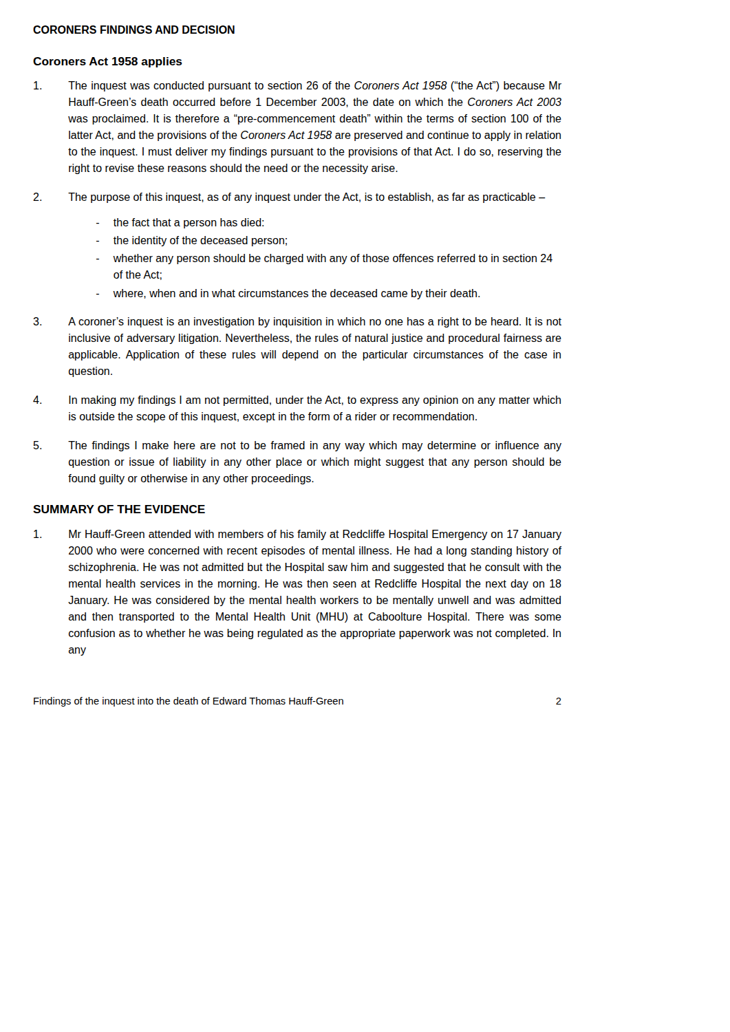CORONERS FINDINGS AND DECISION
Coroners Act 1958 applies
The inquest was conducted pursuant to section 26 of the Coroners Act 1958 (“the Act”) because Mr Hauff-Green’s death occurred before 1 December 2003, the date on which the Coroners Act 2003 was proclaimed. It is therefore a “pre-commencement death” within the terms of section 100 of the latter Act, and the provisions of the Coroners Act 1958 are preserved and continue to apply in relation to the inquest. I must deliver my findings pursuant to the provisions of that Act. I do so, reserving the right to revise these reasons should the need or the necessity arise.
The purpose of this inquest, as of any inquest under the Act, is to establish, as far as practicable –
the fact that a person has died:
the identity of the deceased person;
whether any person should be charged with any of those offences referred to in section 24 of the Act;
where, when and in what circumstances the deceased came by their death.
A coroner’s inquest is an investigation by inquisition in which no one has a right to be heard. It is not inclusive of adversary litigation. Nevertheless, the rules of natural justice and procedural fairness are applicable. Application of these rules will depend on the particular circumstances of the case in question.
In making my findings I am not permitted, under the Act, to express any opinion on any matter which is outside the scope of this inquest, except in the form of a rider or recommendation.
The findings I make here are not to be framed in any way which may determine or influence any question or issue of liability in any other place or which might suggest that any person should be found guilty or otherwise in any other proceedings.
SUMMARY OF THE EVIDENCE
Mr Hauff-Green attended with members of his family at Redcliffe Hospital Emergency on 17 January 2000 who were concerned with recent episodes of mental illness. He had a long standing history of schizophrenia. He was not admitted but the Hospital saw him and suggested that he consult with the mental health services in the morning. He was then seen at Redcliffe Hospital the next day on 18 January. He was considered by the mental health workers to be mentally unwell and was admitted and then transported to the Mental Health Unit (MHU) at Caboolture Hospital. There was some confusion as to whether he was being regulated as the appropriate paperwork was not completed. In any
Findings of the inquest into the death of Edward Thomas Hauff-Green 2